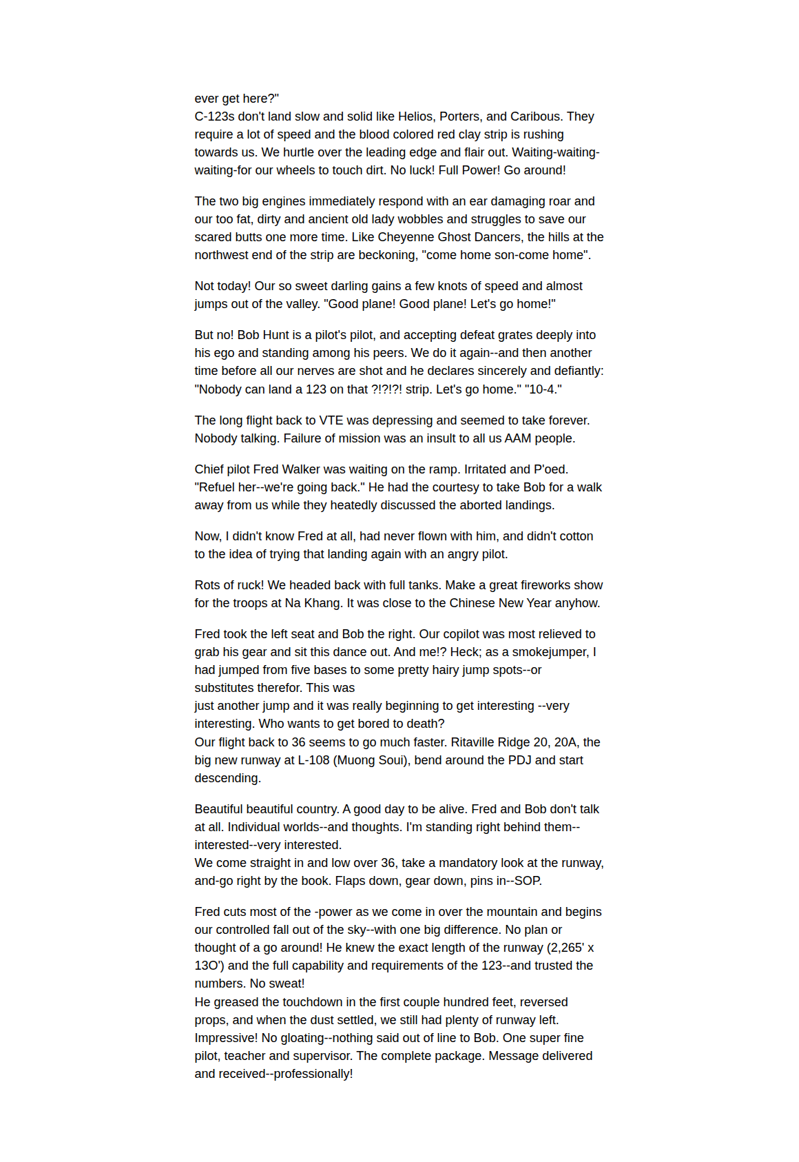ever get here?"
C-123s don't land slow and solid like Helios, Porters, and Caribous. They require a lot of speed and the blood colored red clay strip is rushing towards us. We hurtle over the leading edge and flair out. Waiting-waiting-waiting-for our wheels to touch dirt. No luck! Full Power! Go around!
The two big engines immediately respond with an ear damaging roar and our too fat, dirty and ancient old lady wobbles and struggles to save our scared butts one more time. Like Cheyenne Ghost Dancers, the hills at the northwest end of the strip are beckoning, "come home son-come home".
Not today! Our so sweet darling gains a few knots of speed and almost jumps out of the valley. "Good plane! Good plane! Let's go home!"
But no! Bob Hunt is a pilot's pilot, and accepting defeat grates deeply into his ego and standing among his peers. We do it again--and then another time before all our nerves are shot and he declares sincerely and defiantly: "Nobody can land a 123 on that ?!?!?! strip. Let's go home." "10-4."
The long flight back to VTE was depressing and seemed to take forever. Nobody talking. Failure of mission was an insult to all us AAM people.
Chief pilot Fred Walker was waiting on the ramp. Irritated and P'oed. "Refuel her--we're going back." He had the courtesy to take Bob for a walk away from us while they heatedly discussed the aborted landings.
Now, I didn't know Fred at all, had never flown with him, and didn't cotton to the idea of trying that landing again with an angry pilot.
Rots of ruck! We headed back with full tanks. Make a great fireworks show for the troops at Na Khang. It was close to the Chinese New Year anyhow.
Fred took the left seat and Bob the right. Our copilot was most relieved to grab his gear and sit this dance out. And me!? Heck; as a smokejumper, I had jumped from five bases to some pretty hairy jump spots--or substitutes therefor. This was
just another jump and it was really beginning to get interesting --very interesting. Who wants to get bored to death?
Our flight back to 36 seems to go much faster. Ritaville Ridge 20, 20A, the big new runway at L-108 (Muong Soui), bend around the PDJ and start descending.
Beautiful beautiful country. A good day to be alive. Fred and Bob don't talk at all. Individual worlds--and thoughts. I'm standing right behind them--interested--very interested.
We come straight in and low over 36, take a mandatory look at the runway, and-go right by the book. Flaps down, gear down, pins in--SOP.
Fred cuts most of the -power as we come in over the mountain and begins our controlled fall out of the sky--with one big difference. No plan or thought of a go around! He knew the exact length of the runway (2,265' x 13O') and the full capability and requirements of the 123--and trusted the numbers. No sweat!
He greased the touchdown in the first couple hundred feet, reversed props, and when the dust settled, we still had plenty of runway left. Impressive! No gloating--nothing said out of line to Bob. One super fine pilot, teacher and supervisor. The complete package. Message delivered and received--professionally!